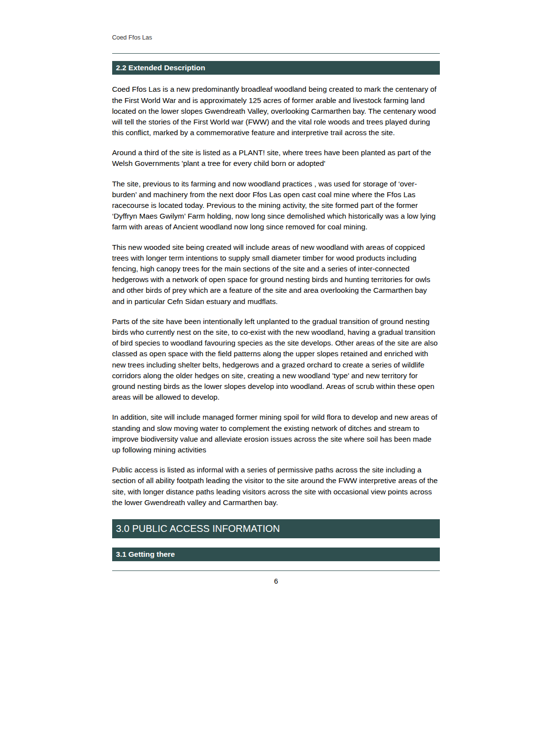Coed Ffos Las
2.2 Extended Description
Coed Ffos Las is a new predominantly broadleaf woodland being created to mark the centenary of the First World War and is approximately 125 acres of former arable and livestock farming land located on the lower slopes Gwendreath Valley, overlooking Carmarthen bay. The centenary wood will tell the stories of the First World war (FWW) and the vital role woods and trees played during this conflict, marked by a commemorative feature and interpretive trail across the site.
Around a third of the site is listed as a PLANT! site, where trees have been planted as part of the Welsh Governments 'plant a tree for every child born or adopted'
The site, previous to its farming and now woodland practices , was used for storage of ‘over-burden’ and machinery from the next door Ffos Las open cast coal mine where the Ffos Las racecourse is located today. Previous to the mining activity, the site formed part of the former ‘Dyffryn Maes Gwilym’ Farm holding, now long since demolished which historically was a low lying farm with areas of Ancient woodland now long since removed for coal mining.
This new wooded site being created will include areas of new woodland with areas of coppiced trees with longer term intentions to supply small diameter timber for wood products including fencing, high canopy trees for the main sections of the site and a series of inter-connected hedgerows with a network of open space for ground nesting birds and hunting territories for owls and other birds of prey which are a feature of the site and area overlooking the Carmarthen bay and in particular Cefn Sidan estuary and mudflats.
Parts of the site have been intentionally left unplanted to the gradual transition of ground nesting birds who currently nest on the site, to co-exist with the new woodland, having a gradual transition of bird species to woodland favouring species as the site develops. Other areas of the site are also classed as open space with the field patterns along the upper slopes retained and enriched with new trees including shelter belts, hedgerows and a grazed orchard to create a series of wildlife corridors along the older hedges on site, creating a new woodland 'type' and new territory for ground nesting birds as the lower slopes develop into woodland. Areas of scrub within these open areas will be allowed to develop.
In addition, site will include managed former mining spoil for wild flora to develop and new areas of standing and slow moving water to complement the existing network of ditches and stream to improve biodiversity value and alleviate erosion issues across the site where soil has been made up following mining activities
Public access is listed as informal with a series of permissive paths across the site including a section of all ability footpath leading the visitor to the site around the FWW interpretive areas of the site, with longer distance paths leading visitors across the site with occasional view points across the lower Gwendreath valley and Carmarthen bay.
3.0 PUBLIC ACCESS INFORMATION
3.1 Getting there
6